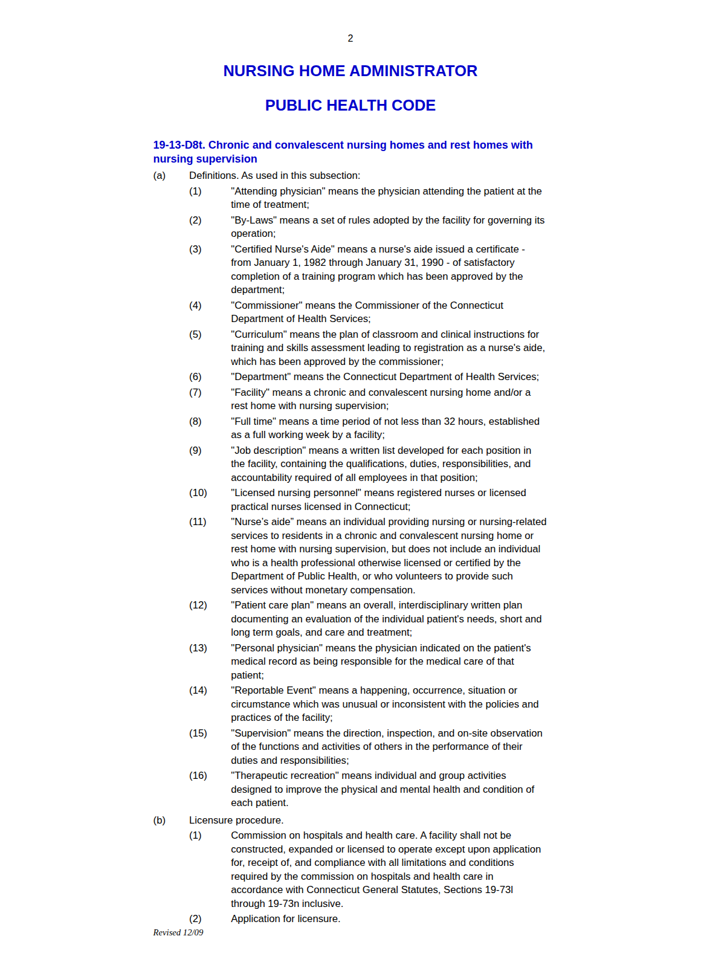2
NURSING HOME ADMINISTRATOR
PUBLIC HEALTH CODE
19-13-D8t. Chronic and convalescent nursing homes and rest homes with nursing supervision
| (a) | Definitions. As used in this subsection: / (1) / "Attending physician" means the physician attending the patient at the time of treatment; / / (2) / "By-Laws" means a set of rules adopted by the facility for governing its operation; / / (3) / "Certified Nurse's Aide" means a nurse's aide issued a certificate - from January 1, 1982 through January 31, 1990 - of satisfactory completion of a training program which has been approved by the department; / / (4) / "Commissioner" means the Commissioner of the Connecticut Department of Health Services; / / (5) / "Curriculum" means the plan of classroom and clinical instructions for training and skills assessment leading to registration as a nurse's aide, which has been approved by the commissioner; / / (6) / "Department" means the Connecticut Department of Health Services; / / (7) / "Facility" means a chronic and convalescent nursing home and/or a rest home with nursing supervision; / / (8) / "Full time" means a time period of not less than 32 hours, established as a full working week by a facility; / / (9) / "Job description" means a written list developed for each position in the facility, containing the qualifications, duties, responsibilities, and accountability required of all employees in that position; / / (10) / "Licensed nursing personnel" means registered nurses or licensed practical nurses licensed in Connecticut; / / (11) / "Nurse’s aide” means an individual providing nursing or nursing-related services to residents in a chronic and convalescent nursing home or rest home with nursing supervision, but does not include an individual who is a health professional otherwise licensed or certified by the Department of Public Health, or who volunteers to provide such services without monetary compensation. / / (12) / "Patient care plan" means an overall, interdisciplinary written plan documenting an evaluation of the individual patient's needs, short and long term goals, and care and treatment; / / (13) / "Personal physician" means the physician indicated on the patient's medical record as being responsible for the medical care of that patient; / / (14) / "Reportable Event" means a happening, occurrence, situation or circumstance which was unusual or inconsistent with the policies and practices of the facility; / / (15) / "Supervision" means the direction, inspection, and on-site observation of the functions and activities of others in the performance of their duties and responsibilities; / / (16) / "Therapeutic recreation" means individual and group activities designed to improve the physical and mental health and condition of each patient. / |
| (b) | Licensure procedure. / (1) / Commission on hospitals and health care. A facility shall not be constructed, expanded or licensed to operate except upon application for, receipt of, and compliance with all limitations and conditions required by the commission on hospitals and health care in accordance with Connecticut General Statutes, Sections 19-73l through 19-73n inclusive. / / (2) / Application for licensure. / |
Revised 12/09